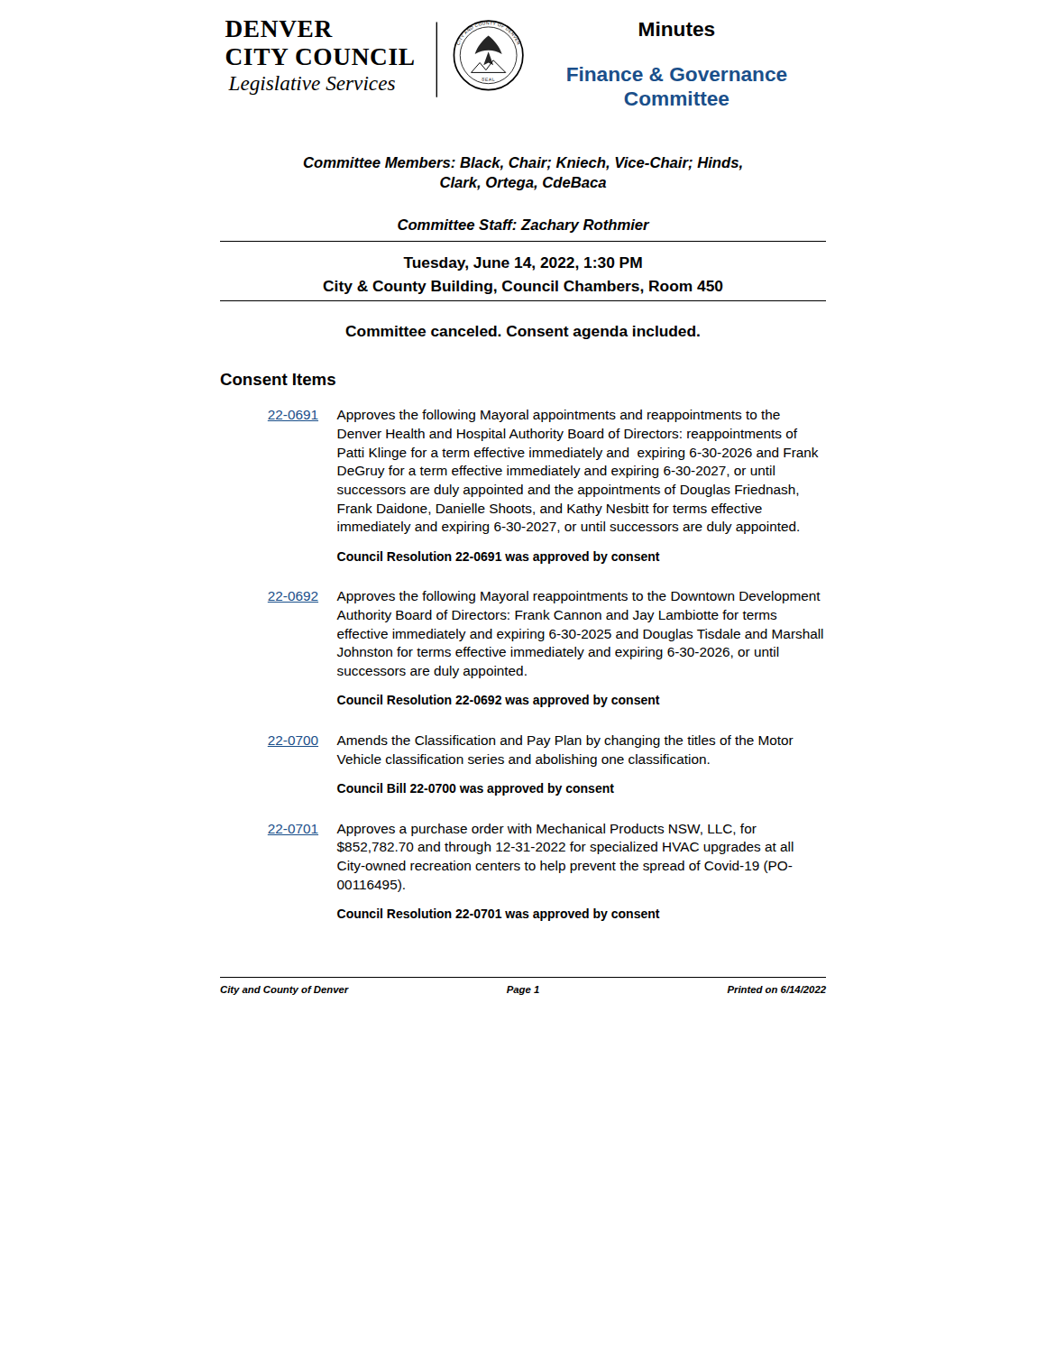DENVER CITY COUNCIL Legislative Services CITY AND COUNTY OF DENVER SEAL
Minutes
Finance & Governance
Committee
Committee Members: Black, Chair; Kniech, Vice-Chair; Hinds,
Clark, Ortega, CdeBaca
Committee Staff: Zachary Rothmier
Tuesday, June 14, 2022, 1:30 PM
City & County Building, Council Chambers, Room 450
Committee canceled. Consent agenda included.
Consent Items
22-0691
Approves the following Mayoral appointments and reappointments to the Denver Health and Hospital Authority Board of Directors: reappointments of Patti Klinge for a term effective immediately and expiring 6-30-2026 and Frank DeGruy for a term effective immediately and expiring 6-30-2027, or until successors are duly appointed and the appointments of Douglas Friednash, Frank Daidone, Danielle Shoots, and Kathy Nesbitt for terms effective immediately and expiring 6-30-2027, or until successors are duly appointed.
Council Resolution 22-0691 was approved by consent
22-0692
Approves the following Mayoral reappointments to the Downtown Development Authority Board of Directors: Frank Cannon and Jay Lambiotte for terms effective immediately and expiring 6-30-2025 and Douglas Tisdale and Marshall Johnston for terms effective immediately and expiring 6-30-2026, or until successors are duly appointed.
Council Resolution 22-0692 was approved by consent
22-0700
Amends the Classification and Pay Plan by changing the titles of the Motor Vehicle classification series and abolishing one classification.
Council Bill 22-0700 was approved by consent
22-0701
Approves a purchase order with Mechanical Products NSW, LLC, for $852,782.70 and through 12-31-2022 for specialized HVAC upgrades at all City-owned recreation centers to help prevent the spread of Covid-19 (PO-00116495).
Council Resolution 22-0701 was approved by consent
City and County of Denver Page 1 Printed on 6/14/2022